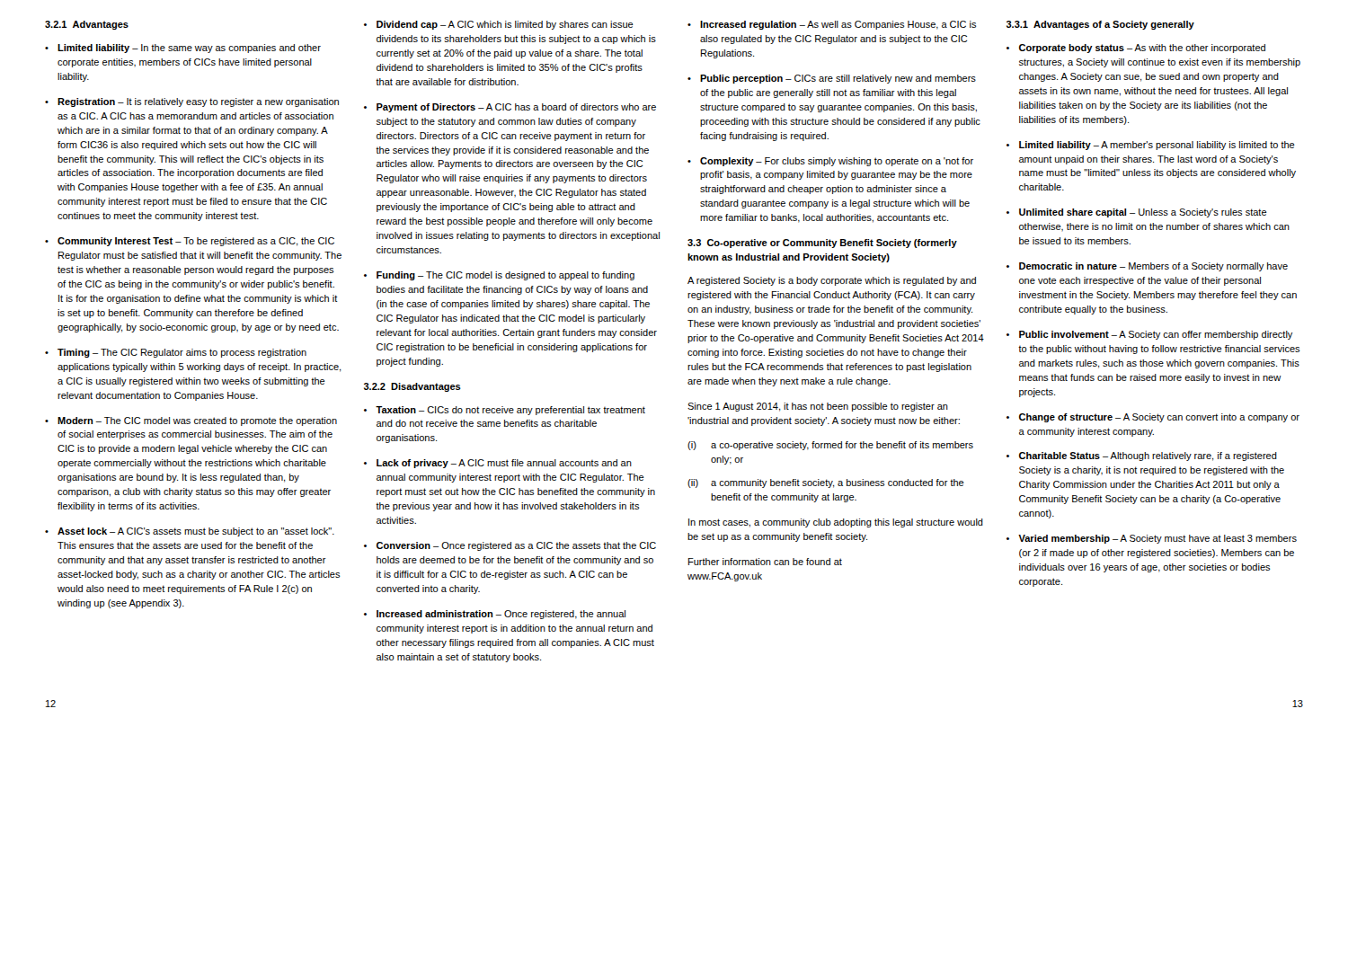3.2.1 Advantages
Limited liability – In the same way as companies and other corporate entities, members of CICs have limited personal liability.
Registration – It is relatively easy to register a new organisation as a CIC. A CIC has a memorandum and articles of association which are in a similar format to that of an ordinary company. A form CIC36 is also required which sets out how the CIC will benefit the community. This will reflect the CIC's objects in its articles of association. The incorporation documents are filed with Companies House together with a fee of £35. An annual community interest report must be filed to ensure that the CIC continues to meet the community interest test.
Community Interest Test – To be registered as a CIC, the CIC Regulator must be satisfied that it will benefit the community. The test is whether a reasonable person would regard the purposes of the CIC as being in the community's or wider public's benefit. It is for the organisation to define what the community is which it is set up to benefit. Community can therefore be defined geographically, by socio-economic group, by age or by need etc.
Timing – The CIC Regulator aims to process registration applications typically within 5 working days of receipt. In practice, a CIC is usually registered within two weeks of submitting the relevant documentation to Companies House.
Modern – The CIC model was created to promote the operation of social enterprises as commercial businesses. The aim of the CIC is to provide a modern legal vehicle whereby the CIC can operate commercially without the restrictions which charitable organisations are bound by. It is less regulated than, by comparison, a club with charity status so this may offer greater flexibility in terms of its activities.
Asset lock – A CIC's assets must be subject to an "asset lock". This ensures that the assets are used for the benefit of the community and that any asset transfer is restricted to another asset-locked body, such as a charity or another CIC. The articles would also need to meet requirements of FA Rule I 2(c) on winding up (see Appendix 3).
Dividend cap – A CIC which is limited by shares can issue dividends to its shareholders but this is subject to a cap which is currently set at 20% of the paid up value of a share. The total dividend to shareholders is limited to 35% of the CIC's profits that are available for distribution.
Payment of Directors – A CIC has a board of directors who are subject to the statutory and common law duties of company directors. Directors of a CIC can receive payment in return for the services they provide if it is considered reasonable and the articles allow. Payments to directors are overseen by the CIC Regulator who will raise enquiries if any payments to directors appear unreasonable. However, the CIC Regulator has stated previously the importance of CIC's being able to attract and reward the best possible people and therefore will only become involved in issues relating to payments to directors in exceptional circumstances.
Funding – The CIC model is designed to appeal to funding bodies and facilitate the financing of CICs by way of loans and (in the case of companies limited by shares) share capital. The CIC Regulator has indicated that the CIC model is particularly relevant for local authorities. Certain grant funders may consider CIC registration to be beneficial in considering applications for project funding.
3.2.2 Disadvantages
Taxation – CICs do not receive any preferential tax treatment and do not receive the same benefits as charitable organisations.
Lack of privacy – A CIC must file annual accounts and an annual community interest report with the CIC Regulator. The report must set out how the CIC has benefited the community in the previous year and how it has involved stakeholders in its activities.
Conversion – Once registered as a CIC the assets that the CIC holds are deemed to be for the benefit of the community and so it is difficult for a CIC to de-register as such. A CIC can be converted into a charity.
Increased administration – Once registered, the annual community interest report is in addition to the annual return and other necessary filings required from all companies. A CIC must also maintain a set of statutory books.
12
Increased regulation – As well as Companies House, a CIC is also regulated by the CIC Regulator and is subject to the CIC Regulations.
Public perception – CICs are still relatively new and members of the public are generally still not as familiar with this legal structure compared to say guarantee companies. On this basis, proceeding with this structure should be considered if any public facing fundraising is required.
Complexity – For clubs simply wishing to operate on a 'not for profit' basis, a company limited by guarantee may be the more straightforward and cheaper option to administer since a standard guarantee company is a legal structure which will be more familiar to banks, local authorities, accountants etc.
3.3 Co-operative or Community Benefit Society (formerly known as Industrial and Provident Society)
A registered Society is a body corporate which is regulated by and registered with the Financial Conduct Authority (FCA). It can carry on an industry, business or trade for the benefit of the community. These were known previously as 'industrial and provident societies' prior to the Co-operative and Community Benefit Societies Act 2014 coming into force. Existing societies do not have to change their rules but the FCA recommends that references to past legislation are made when they next make a rule change.
Since 1 August 2014, it has not been possible to register an 'industrial and provident society'. A society must now be either:
a co-operative society, formed for the benefit of its members only; or
a community benefit society, a business conducted for the benefit of the community at large.
In most cases, a community club adopting this legal structure would be set up as a community benefit society.
Further information can be found at
www.FCA.gov.uk
3.3.1 Advantages of a Society generally
Corporate body status – As with the other incorporated structures, a Society will continue to exist even if its membership changes. A Society can sue, be sued and own property and assets in its own name, without the need for trustees. All legal liabilities taken on by the Society are its liabilities (not the liabilities of its members).
Limited liability – A member's personal liability is limited to the amount unpaid on their shares. The last word of a Society's name must be "limited" unless its objects are considered wholly charitable.
Unlimited share capital – Unless a Society's rules state otherwise, there is no limit on the number of shares which can be issued to its members.
Democratic in nature – Members of a Society normally have one vote each irrespective of the value of their personal investment in the Society. Members may therefore feel they can contribute equally to the business.
Public involvement – A Society can offer membership directly to the public without having to follow restrictive financial services and markets rules, such as those which govern companies. This means that funds can be raised more easily to invest in new projects.
Change of structure – A Society can convert into a company or a community interest company.
Charitable Status – Although relatively rare, if a registered Society is a charity, it is not required to be registered with the Charity Commission under the Charities Act 2011 but only a Community Benefit Society can be a charity (a Co-operative cannot).
Varied membership – A Society must have at least 3 members (or 2 if made up of other registered societies). Members can be individuals over 16 years of age, other societies or bodies corporate.
13